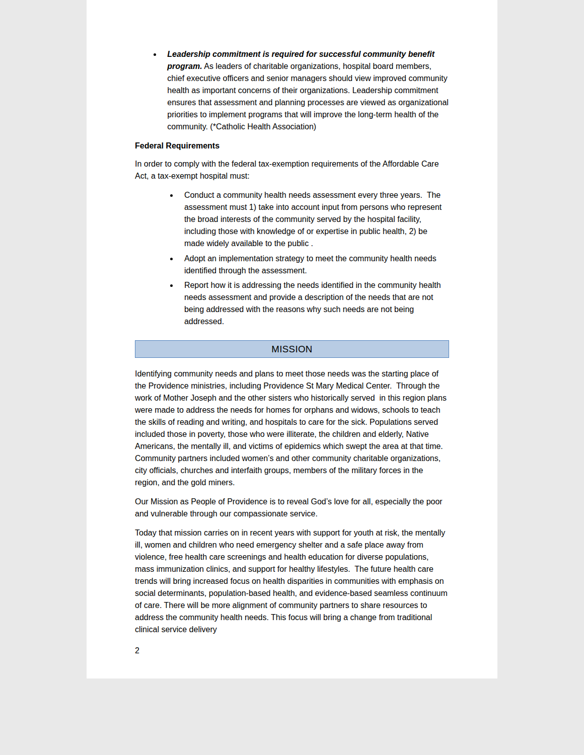Leadership commitment is required for successful community benefit program. As leaders of charitable organizations, hospital board members, chief executive officers and senior managers should view improved community health as important concerns of their organizations. Leadership commitment ensures that assessment and planning processes are viewed as organizational priorities to implement programs that will improve the long-term health of the community. (*Catholic Health Association)
Federal Requirements
In order to comply with the federal tax-exemption requirements of the Affordable Care Act, a tax-exempt hospital must:
Conduct a community health needs assessment every three years. The assessment must 1) take into account input from persons who represent the broad interests of the community served by the hospital facility, including those with knowledge of or expertise in public health, 2) be made widely available to the public .
Adopt an implementation strategy to meet the community health needs identified through the assessment.
Report how it is addressing the needs identified in the community health needs assessment and provide a description of the needs that are not being addressed with the reasons why such needs are not being addressed.
MISSION
Identifying community needs and plans to meet those needs was the starting place of the Providence ministries, including Providence St Mary Medical Center. Through the work of Mother Joseph and the other sisters who historically served in this region plans were made to address the needs for homes for orphans and widows, schools to teach the skills of reading and writing, and hospitals to care for the sick. Populations served included those in poverty, those who were illiterate, the children and elderly, Native Americans, the mentally ill, and victims of epidemics which swept the area at that time. Community partners included women’s and other community charitable organizations, city officials, churches and interfaith groups, members of the military forces in the region, and the gold miners.
Our Mission as People of Providence is to reveal God’s love for all, especially the poor and vulnerable through our compassionate service.
Today that mission carries on in recent years with support for youth at risk, the mentally ill, women and children who need emergency shelter and a safe place away from violence, free health care screenings and health education for diverse populations, mass immunization clinics, and support for healthy lifestyles. The future health care trends will bring increased focus on health disparities in communities with emphasis on social determinants, population-based health, and evidence-based seamless continuum of care. There will be more alignment of community partners to share resources to address the community health needs. This focus will bring a change from traditional clinical service delivery
2